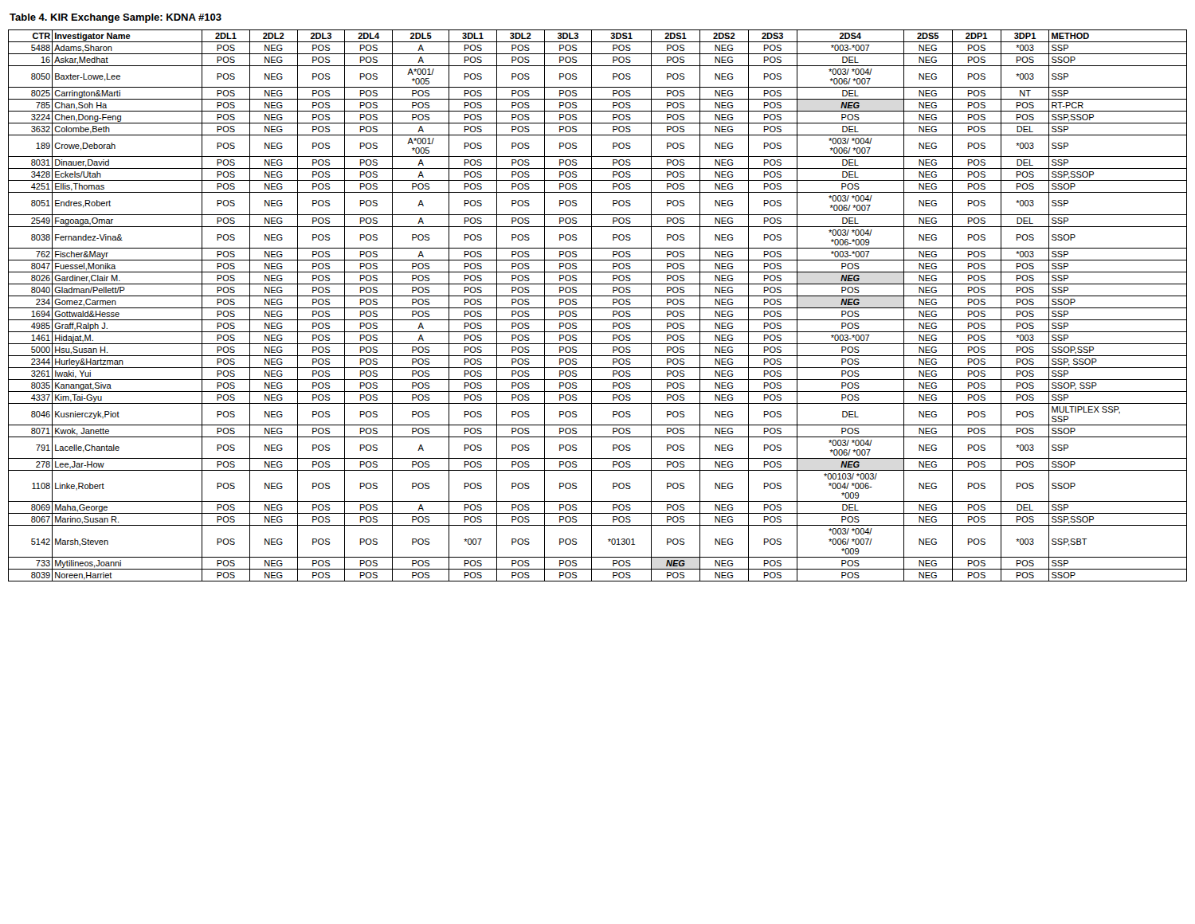Table 4. KIR Exchange Sample: KDNA #103
| CTR | Investigator Name | 2DL1 | 2DL2 | 2DL3 | 2DL4 | 2DL5 | 3DL1 | 3DL2 | 3DL3 | 3DS1 | 2DS1 | 2DS2 | 2DS3 | 2DS4 | 2DS5 | 2DP1 | 3DP1 | METHOD |
| --- | --- | --- | --- | --- | --- | --- | --- | --- | --- | --- | --- | --- | --- | --- | --- | --- | --- | --- |
| 5488 | Adams,Sharon | POS | NEG | POS | POS | A | POS | POS | POS | POS | POS | NEG | POS | *003-*007 | NEG | POS | *003 | SSP |
| 16 | Askar,Medhat | POS | NEG | POS | POS | A | POS | POS | POS | POS | POS | NEG | POS | DEL | NEG | POS | POS | SSOP |
| 8050 | Baxter-Lowe,Lee | POS | NEG | POS | POS | A*001/ *005 | POS | POS | POS | POS | POS | NEG | POS | *003/ *004/ *006/ *007 | NEG | POS | *003 | SSP |
| 8025 | Carrington&Marti | POS | NEG | POS | POS | POS | POS | POS | POS | POS | POS | NEG | POS | DEL | NEG | POS | NT | SSP |
| 785 | Chan,Soh Ha | POS | NEG | POS | POS | POS | POS | POS | POS | POS | POS | NEG | POS | NEG | NEG | POS | POS | RT-PCR |
| 3224 | Chen,Dong-Feng | POS | NEG | POS | POS | POS | POS | POS | POS | POS | POS | NEG | POS | POS | NEG | POS | POS | SSP,SSOP |
| 3632 | Colombe,Beth | POS | NEG | POS | POS | A | POS | POS | POS | POS | POS | NEG | POS | DEL | NEG | POS | DEL | SSP |
| 189 | Crowe,Deborah | POS | NEG | POS | POS | A*001/ *005 | POS | POS | POS | POS | POS | NEG | POS | *003/ *004/ *006/ *007 | NEG | POS | *003 | SSP |
| 8031 | Dinauer,David | POS | NEG | POS | POS | A | POS | POS | POS | POS | POS | NEG | POS | DEL | NEG | POS | DEL | SSP |
| 3428 | Eckels/Utah | POS | NEG | POS | POS | A | POS | POS | POS | POS | POS | NEG | POS | DEL | NEG | POS | POS | SSP,SSOP |
| 4251 | Ellis,Thomas | POS | NEG | POS | POS | POS | POS | POS | POS | POS | POS | NEG | POS | POS | NEG | POS | POS | SSOP |
| 8051 | Endres,Robert | POS | NEG | POS | POS | A | POS | POS | POS | POS | POS | NEG | POS | *003/ *004/ *006/ *007 | NEG | POS | *003 | SSP |
| 2549 | Fagoaga,Omar | POS | NEG | POS | POS | A | POS | POS | POS | POS | POS | NEG | POS | DEL | NEG | POS | DEL | SSP |
| 8038 | Fernandez-Vina& | POS | NEG | POS | POS | POS | POS | POS | POS | POS | POS | NEG | POS | *003/ *004/ *006-*009 | NEG | POS | POS | SSOP |
| 762 | Fischer&Mayr | POS | NEG | POS | POS | A | POS | POS | POS | POS | POS | NEG | POS | *003-*007 | NEG | POS | *003 | SSP |
| 8047 | Fuessel,Monika | POS | NEG | POS | POS | POS | POS | POS | POS | POS | POS | NEG | POS | POS | NEG | POS | POS | SSP |
| 8026 | Gardiner,Clair M. | POS | NEG | POS | POS | POS | POS | POS | POS | POS | POS | NEG | POS | NEG | NEG | POS | POS | SSP |
| 8040 | Gladman/Pellett/P | POS | NEG | POS | POS | POS | POS | POS | POS | POS | POS | NEG | POS | POS | NEG | POS | POS | SSP |
| 234 | Gomez,Carmen | POS | NEG | POS | POS | POS | POS | POS | POS | POS | POS | NEG | POS | NEG | NEG | POS | POS | SSOP |
| 1694 | Gottwald&Hesse | POS | NEG | POS | POS | POS | POS | POS | POS | POS | POS | NEG | POS | POS | NEG | POS | POS | SSP |
| 4985 | Graff,Ralph J. | POS | NEG | POS | POS | A | POS | POS | POS | POS | POS | NEG | POS | POS | NEG | POS | POS | SSP |
| 1461 | Hidajat,M. | POS | NEG | POS | POS | A | POS | POS | POS | POS | POS | NEG | POS | *003-*007 | NEG | POS | *003 | SSP |
| 5000 | Hsu,Susan H. | POS | NEG | POS | POS | POS | POS | POS | POS | POS | POS | NEG | POS | POS | NEG | POS | POS | SSOP,SSP |
| 2344 | Hurley&Hartzman | POS | NEG | POS | POS | POS | POS | POS | POS | POS | POS | NEG | POS | POS | NEG | POS | POS | SSP, SSOP |
| 3261 | Iwaki, Yui | POS | NEG | POS | POS | POS | POS | POS | POS | POS | POS | NEG | POS | POS | NEG | POS | POS | SSP |
| 8035 | Kanangat,Siva | POS | NEG | POS | POS | POS | POS | POS | POS | POS | POS | NEG | POS | POS | NEG | POS | POS | SSOP, SSP |
| 4337 | Kim,Tai-Gyu | POS | NEG | POS | POS | POS | POS | POS | POS | POS | POS | NEG | POS | POS | NEG | POS | POS | SSP |
| 8046 | Kusnierczyk,Piot | POS | NEG | POS | POS | POS | POS | POS | POS | POS | POS | NEG | POS | DEL | NEG | POS | POS | MULTIPLEX SSP, SSP |
| 8071 | Kwok, Janette | POS | NEG | POS | POS | POS | POS | POS | POS | POS | POS | NEG | POS | POS | NEG | POS | POS | SSOP |
| 791 | Lacelle,Chantale | POS | NEG | POS | POS | A | POS | POS | POS | POS | POS | NEG | POS | *003/ *004/ *006/ *007 | NEG | POS | *003 | SSP |
| 278 | Lee,Jar-How | POS | NEG | POS | POS | POS | POS | POS | POS | POS | POS | NEG | POS | NEG | NEG | POS | POS | SSOP |
| 1108 | Linke,Robert | POS | NEG | POS | POS | POS | POS | POS | POS | POS | POS | NEG | POS | *00103/ *003/ *004/ *006- *009 | NEG | POS | POS | SSOP |
| 8069 | Maha,George | POS | NEG | POS | POS | A | POS | POS | POS | POS | POS | NEG | POS | DEL | NEG | POS | DEL | SSP |
| 8067 | Marino,Susan R. | POS | NEG | POS | POS | POS | POS | POS | POS | POS | POS | NEG | POS | POS | NEG | POS | POS | SSP,SSOP |
| 5142 | Marsh,Steven | POS | NEG | POS | POS | POS | *007 | POS | POS | *01301 | POS | NEG | POS | *003/ *004/ *006/ *007/ *009 | NEG | POS | *003 | SSP,SBT |
| 733 | Mytilineos,Joanni | POS | NEG | POS | POS | POS | POS | POS | POS | POS | NEG | NEG | POS | POS | NEG | POS | POS | SSP |
| 8039 | Noreen,Harriet | POS | NEG | POS | POS | POS | POS | POS | POS | POS | POS | NEG | POS | POS | NEG | POS | POS | SSOP |